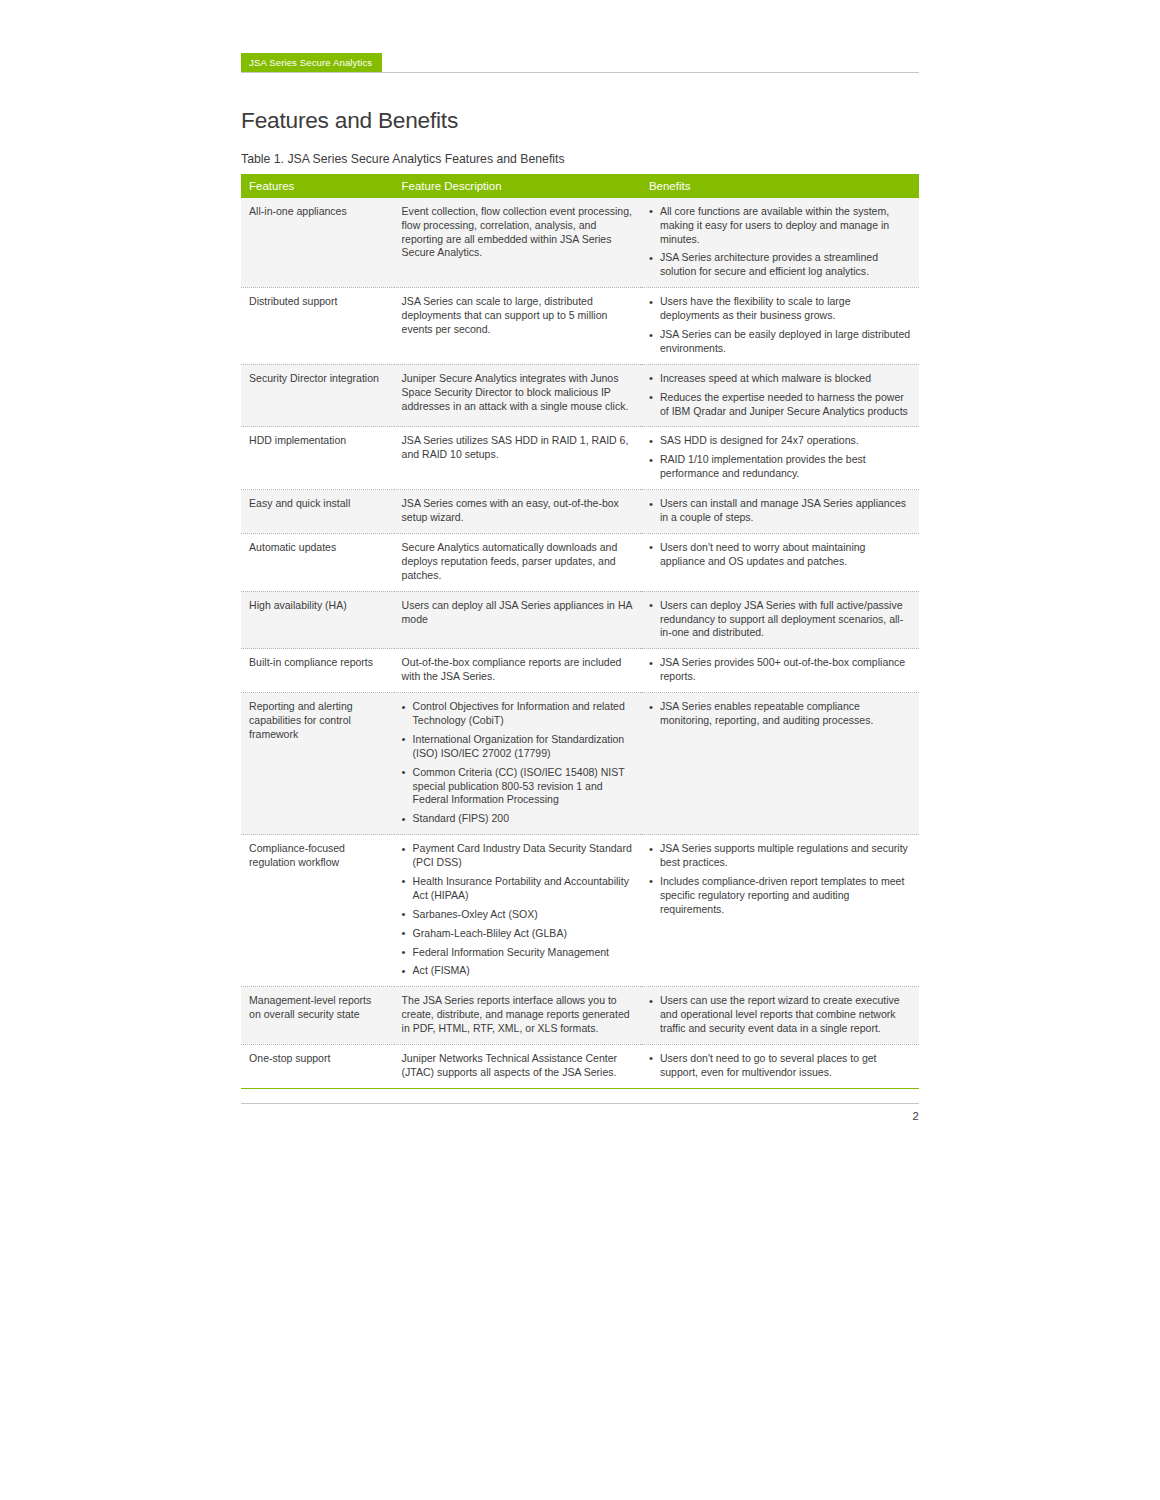JSA Series Secure Analytics
Features and Benefits
Table 1. JSA Series Secure Analytics Features and Benefits
| Features | Feature Description | Benefits |
| --- | --- | --- |
| All-in-one appliances | Event collection, flow collection event processing, flow processing, correlation, analysis, and reporting are all embedded within JSA Series Secure Analytics. | All core functions are available within the system, making it easy for users to deploy and manage in minutes. JSA Series architecture provides a streamlined solution for secure and efficient log analytics. |
| Distributed support | JSA Series can scale to large, distributed deployments that can support up to 5 million events per second. | Users have the flexibility to scale to large deployments as their business grows. JSA Series can be easily deployed in large distributed environments. |
| Security Director integration | Juniper Secure Analytics integrates with Junos Space Security Director to block malicious IP addresses in an attack with a single mouse click. | Increases speed at which malware is blocked Reduces the expertise needed to harness the power of IBM Qradar and Juniper Secure Analytics products |
| HDD implementation | JSA Series utilizes SAS HDD in RAID 1, RAID 6, and RAID 10 setups. | SAS HDD is designed for 24x7 operations. RAID 1/10 implementation provides the best performance and redundancy. |
| Easy and quick install | JSA Series comes with an easy, out-of-the-box setup wizard. | Users can install and manage JSA Series appliances in a couple of steps. |
| Automatic updates | Secure Analytics automatically downloads and deploys reputation feeds, parser updates, and patches. | Users don't need to worry about maintaining appliance and OS updates and patches. |
| High availability (HA) | Users can deploy all JSA Series appliances in HA mode | Users can deploy JSA Series with full active/passive redundancy to support all deployment scenarios, all-in-one and distributed. |
| Built-in compliance reports | Out-of-the-box compliance reports are included with the JSA Series. | JSA Series provides 500+ out-of-the-box compliance reports. |
| Reporting and alerting capabilities for control framework | Control Objectives for Information and related Technology (CobiT) International Organization for Standardization (ISO) ISO/IEC 27002 (17799) Common Criteria (CC) (ISO/IEC 15408) NIST special publication 800-53 revision 1 and Federal Information Processing Standard (FIPS) 200 | JSA Series enables repeatable compliance monitoring, reporting, and auditing processes. |
| Compliance-focused regulation workflow | Payment Card Industry Data Security Standard (PCI DSS) Health Insurance Portability and Accountability Act (HIPAA) Sarbanes-Oxley Act (SOX) Graham-Leach-Bliley Act (GLBA) Federal Information Security Management Act (FISMA) | JSA Series supports multiple regulations and security best practices. Includes compliance-driven report templates to meet specific regulatory reporting and auditing requirements. |
| Management-level reports on overall security state | The JSA Series reports interface allows you to create, distribute, and manage reports generated in PDF, HTML, RTF, XML, or XLS formats. | Users can use the report wizard to create executive and operational level reports that combine network traffic and security event data in a single report. |
| One-stop support | Juniper Networks Technical Assistance Center (JTAC) supports all aspects of the JSA Series. | Users don't need to go to several places to get support, even for multivendor issues. |
2